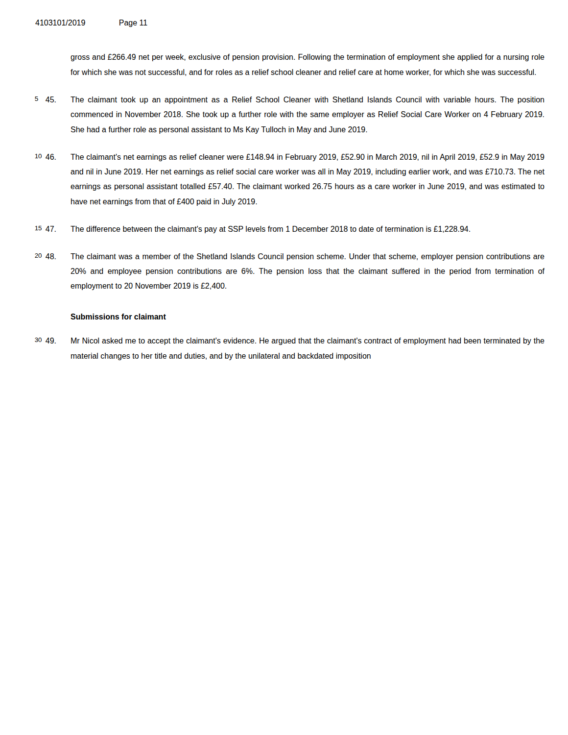4103101/2019 Page 11
gross and £266.49 net per week, exclusive of pension provision. Following the termination of employment she applied for a nursing role for which she was not successful, and for roles as a relief school cleaner and relief care at home worker, for which she was successful.
5 45. The claimant took up an appointment as a Relief School Cleaner with Shetland Islands Council with variable hours. The position commenced in November 2018. She took up a further role with the same employer as Relief Social Care Worker on 4 February 2019. She had a further role as personal assistant to Ms Kay Tulloch in May and June 2019.
10 46. The claimant's net earnings as relief cleaner were £148.94 in February 2019, £52.90 in March 2019, nil in April 2019, £52.9 in May 2019 and nil in June 2019. Her net earnings as relief social care worker was all in May 2019, including earlier work, and was £710.73. The net earnings as personal assistant totalled £57.40. The claimant worked 26.75 hours as a care worker in June 2019, and was estimated to have net earnings from that of £400 paid in July 2019.
15 47. The difference between the claimant's pay at SSP levels from 1 December 2018 to date of termination is £1,228.94.
20 48. The claimant was a member of the Shetland Islands Council pension scheme. Under that scheme, employer pension contributions are 20% and employee pension contributions are 6%. The pension loss that the claimant suffered in the period from termination of employment to 20 November 2019 is £2,400.
Submissions for claimant
30 49. Mr Nicol asked me to accept the claimant's evidence. He argued that the claimant's contract of employment had been terminated by the material changes to her title and duties, and by the unilateral and backdated imposition